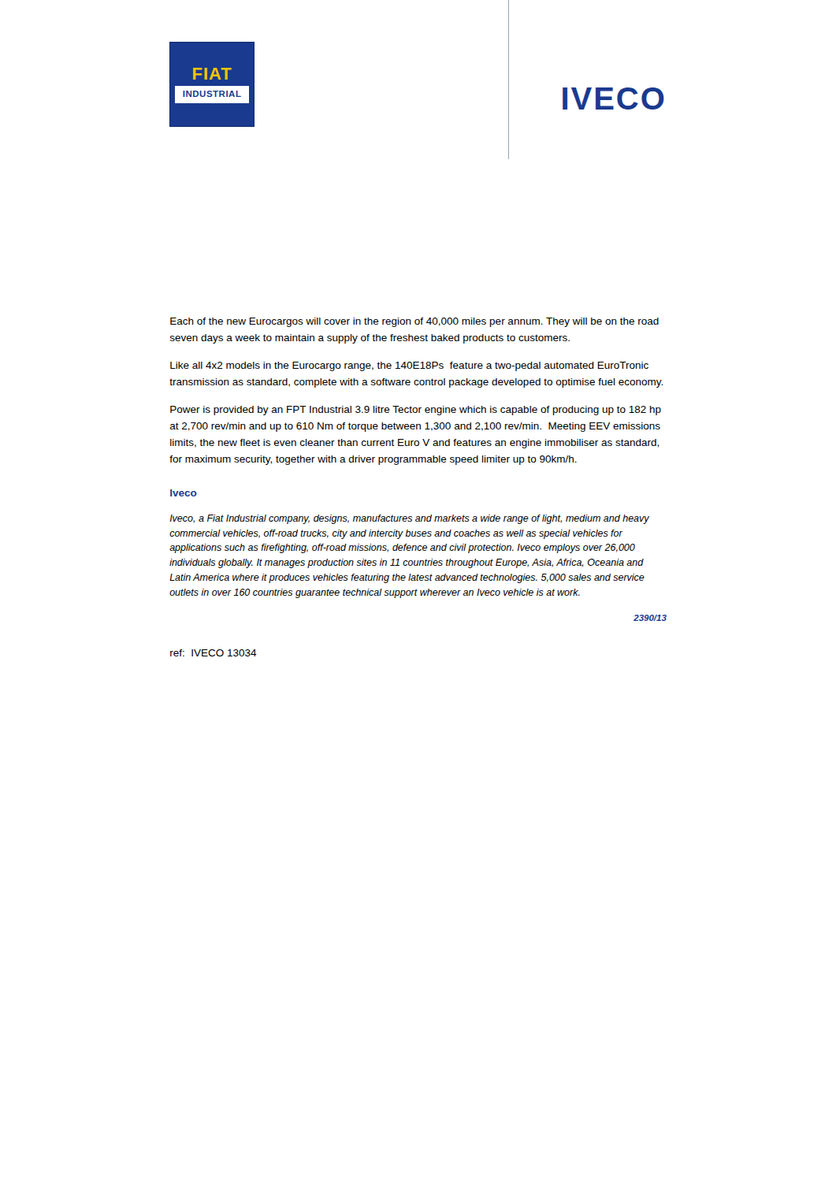FIAT
INDUSTRIAL
IVECO
Each of the new Eurocargos will cover in the region of 40,000 miles per annum. They will be on the road seven days a week to maintain a supply of the freshest baked products to customers.
Like all 4x2 models in the Eurocargo range, the 140E18Ps feature a two-pedal automated EuroTronic transmission as standard, complete with a software control package developed to optimise fuel economy.
Power is provided by an FPT Industrial 3.9 litre Tector engine which is capable of producing up to 182 hp at 2,700 rev/min and up to 610 Nm of torque between 1,300 and 2,100 rev/min. Meeting EEV emissions limits, the new fleet is even cleaner than current Euro V and features an engine immobiliser as standard, for maximum security, together with a driver programmable speed limiter up to 90km/h.
Iveco
Iveco, a Fiat Industrial company, designs, manufactures and markets a wide range of light, medium and heavy commercial vehicles, off-road trucks, city and intercity buses and coaches as well as special vehicles for applications such as firefighting, off-road missions, defence and civil protection. Iveco employs over 26,000 individuals globally. It manages production sites in 11 countries throughout Europe, Asia, Africa, Oceania and Latin America where it produces vehicles featuring the latest advanced technologies. 5,000 sales and service outlets in over 160 countries guarantee technical support wherever an Iveco vehicle is at work.
2390/13
ref: IVECO 13034